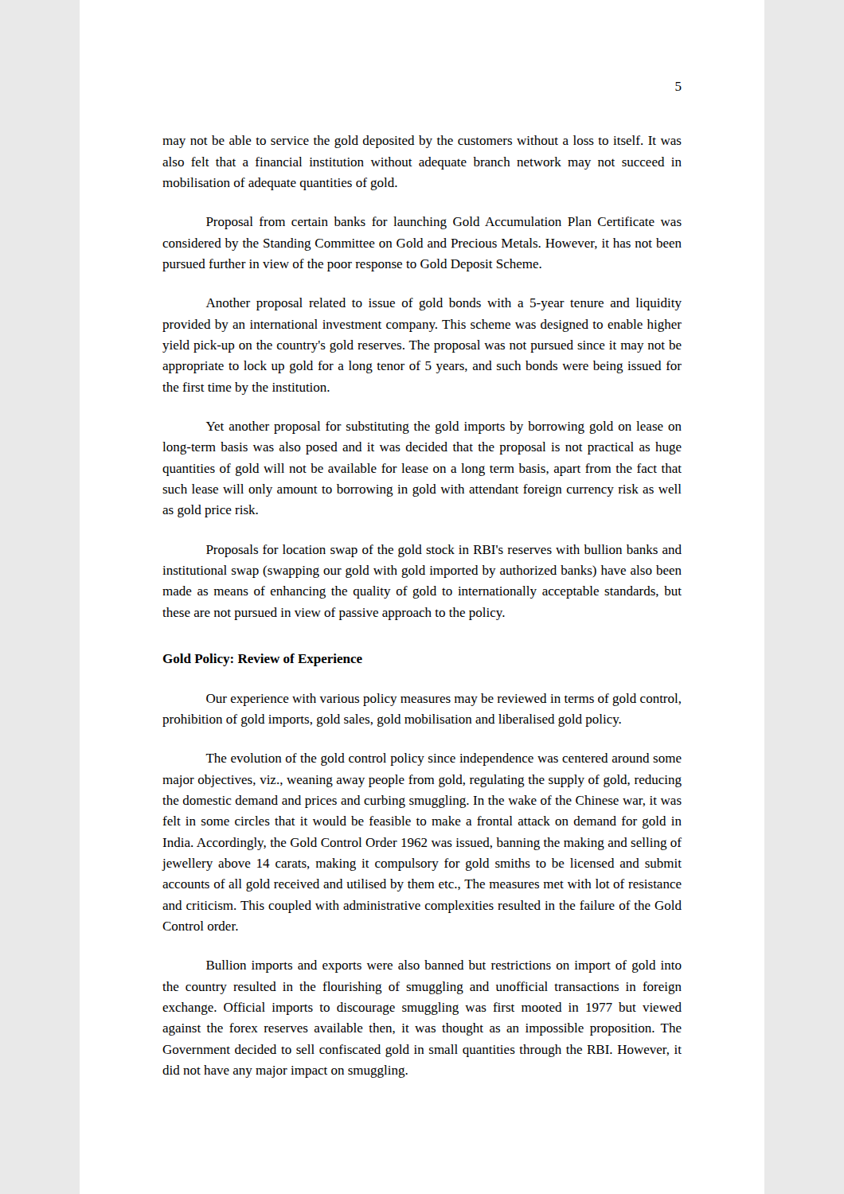5
may not be able to service the gold deposited by the customers without a loss to itself. It was also felt that a financial institution without adequate branch network may not succeed in mobilisation of adequate quantities of gold.
Proposal from certain banks for launching Gold Accumulation Plan Certificate was considered by the Standing Committee on Gold and Precious Metals. However, it has not been pursued further in view of the poor response to Gold Deposit Scheme.
Another proposal related to issue of gold bonds with a 5-year tenure and liquidity provided by an international investment company. This scheme was designed to enable higher yield pick-up on the country's gold reserves. The proposal was not pursued since it may not be appropriate to lock up gold for a long tenor of 5 years, and such bonds were being issued for the first time by the institution.
Yet another proposal for substituting the gold imports by borrowing gold on lease on long-term basis was also posed and it was decided that the proposal is not practical as huge quantities of gold will not be available for lease on a long term basis, apart from the fact that such lease will only amount to borrowing in gold with attendant foreign currency risk as well as gold price risk.
Proposals for location swap of the gold stock in RBI's reserves with bullion banks and institutional swap (swapping our gold with gold imported by authorized banks) have also been made as means of enhancing the quality of gold to internationally acceptable standards, but these are not pursued in view of passive approach to the policy.
Gold Policy: Review of Experience
Our experience with various policy measures may be reviewed in terms of gold control, prohibition of gold imports, gold sales, gold mobilisation and liberalised gold policy.
The evolution of the gold control policy since independence was centered around some major objectives, viz., weaning away people from gold, regulating the supply of gold, reducing the domestic demand and prices and curbing smuggling. In the wake of the Chinese war, it was felt in some circles that it would be feasible to make a frontal attack on demand for gold in India. Accordingly, the Gold Control Order 1962 was issued, banning the making and selling of jewellery above 14 carats, making it compulsory for gold smiths to be licensed and submit accounts of all gold received and utilised by them etc., The measures met with lot of resistance and criticism. This coupled with administrative complexities resulted in the failure of the Gold Control order.
Bullion imports and exports were also banned but restrictions on import of gold into the country resulted in the flourishing of smuggling and unofficial transactions in foreign exchange. Official imports to discourage smuggling was first mooted in 1977 but viewed against the forex reserves available then, it was thought as an impossible proposition. The Government decided to sell confiscated gold in small quantities through the RBI. However, it did not have any major impact on smuggling.